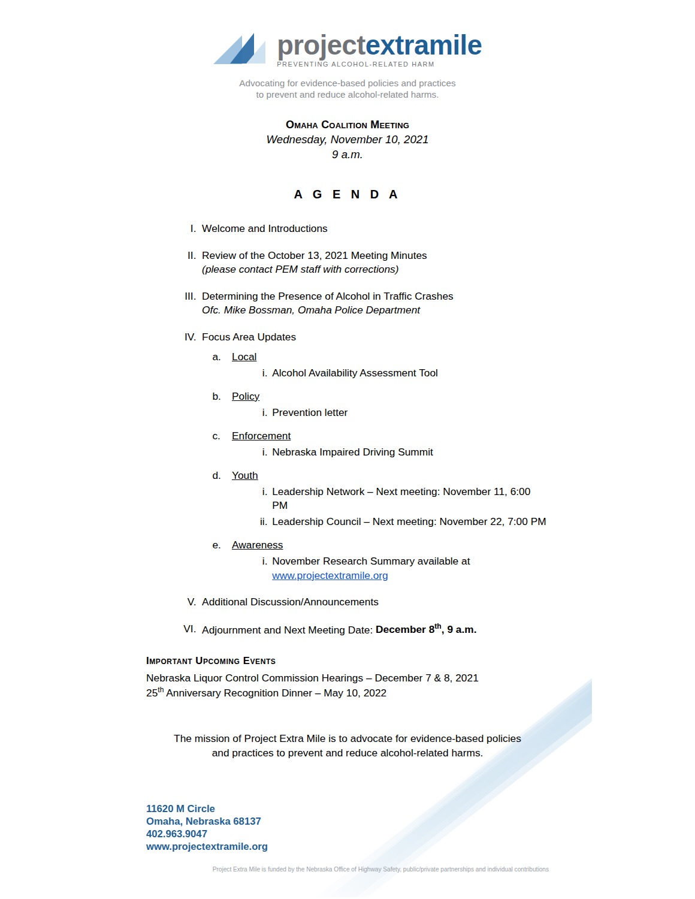project extra mile
Preventing Alcohol-Related Harm
Advocating for evidence-based policies and practices
to prevent and reduce alcohol-related harms.
Omaha Coalition Meeting
Wednesday, November 10, 2021
9 a.m.
A G E N D A
Welcome and Introductions
Review of the October 13, 2021 Meeting Minutes
(please contact PEM staff with corrections)
Determining the Presence of Alcohol in Traffic Crashes
Ofc. Mike Bossman, Omaha Police Department
Focus Area Updates
Local
Alcohol Availability Assessment Tool
Policy
Prevention letter
Enforcement
Nebraska Impaired Driving Summit
Youth
Leadership Network – Next meeting: November 11, 6:00 PM
Leadership Council – Next meeting: November 22, 7:00 PM
Awareness
November Research Summary available at www.projectextramile.org
Additional Discussion/Announcements
Adjournment and Next Meeting Date: December 8th, 9 a.m.
Important Upcoming Events
Nebraska Liquor Control Commission Hearings – December 7 & 8, 2021
25th Anniversary Recognition Dinner – May 10, 2022
The mission of Project Extra Mile is to advocate for evidence-based policies
and practices to prevent and reduce alcohol-related harms.
11620 M Circle
Omaha, Nebraska 68137
402.963.9047
www.projectextramile.org
Project Extra Mile is funded by the Nebraska Office of Highway Safety, public/private partnerships and individual contributions